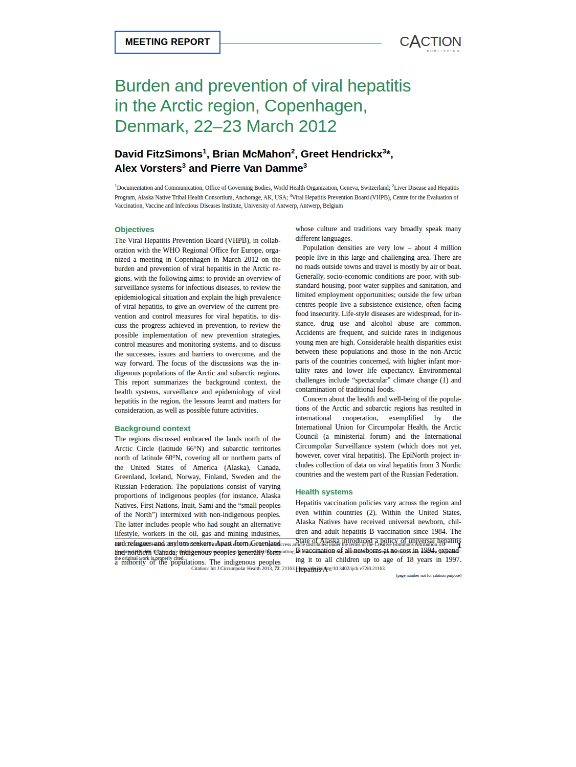MEETING REPORT
CA CTION PUBLISHING
Burden and prevention of viral hepatitis
in the Arctic region, Copenhagen,
Denmark, 22–23 March 2012
David FitzSimons1, Brian McMahon2, Greet Hendrickx3*,
Alex Vorsters3 and Pierre Van Damme3
1Documentation and Communication, Office of Governing Bodies, World Health Organization, Geneva, Switzerland; 2Liver Disease and Hepatitis Program, Alaska Native Tribal Health Consortium, Anchorage, AK, USA; 3Viral Hepatitis Prevention Board (VHPB), Centre for the Evaluation of Vaccination, Vaccine and Infectious Diseases Institute, University of Antwerp, Antwerp, Belgium
Objectives
The Viral Hepatitis Prevention Board (VHPB), in collaboration with the WHO Regional Office for Europe, organized a meeting in Copenhagen in March 2012 on the burden and prevention of viral hepatitis in the Arctic regions, with the following aims: to provide an overview of surveillance systems for infectious diseases, to review the epidemiological situation and explain the high prevalence of viral hepatitis, to give an overview of the current prevention and control measures for viral hepatitis, to discuss the progress achieved in prevention, to review the possible implementation of new prevention strategies, control measures and monitoring systems, and to discuss the successes, issues and barriers to overcome, and the way forward. The focus of the discussions was the indigenous populations of the Arctic and subarctic regions. This report summarizes the background context, the health systems, surveillance and epidemiology of viral hepatitis in the region, the lessons learnt and matters for consideration, as well as possible future activities.
Background context
The regions discussed embraced the lands north of the Arctic Circle (latitude 66°N) and subarctic territories north of latitude 60°N, covering all or northern parts of the United States of America (Alaska), Canada, Greenland, Iceland, Norway, Finland, Sweden and the Russian Federation. The populations consist of varying proportions of indigenous peoples (for instance, Alaska Natives, First Nations, Inuit, Sami and the “small peoples of the North”) intermixed with non-indigenous peoples. The latter includes people who had sought an alternative lifestyle, workers in the oil, gas and mining industries, and refugees and asylum seekers. Apart from Greenland and northern Canada, indigenous peoples generally form a minority of the populations. The indigenous peoples whose culture and traditions vary broadly speak many different languages.
Population densities are very low – about 4 million people live in this large and challenging area. There are no roads outside towns and travel is mostly by air or boat. Generally, socio-economic conditions are poor, with substandard housing, poor water supplies and sanitation, and limited employment opportunities; outside the few urban centres people live a subsistence existence, often facing food insecurity. Life-style diseases are widespread, for instance, drug use and alcohol abuse are common. Accidents are frequent, and suicide rates in indigenous young men are high. Considerable health disparities exist between these populations and those in the non-Arctic parts of the countries concerned, with higher infant mortality rates and lower life expectancy. Environmental challenges include “spectacular” climate change (1) and contamination of traditional foods.
Concern about the health and well-being of the populations of the Arctic and subarctic regions has resulted in international cooperation, exemplified by the International Union for Circumpolar Health, the Arctic Council (a ministerial forum) and the International Circumpolar Surveillance system (which does not yet, however, cover viral hepatitis). The EpiNorth project includes collection of data on viral hepatitis from 3 Nordic countries and the western part of the Russian Federation.
Health systems
Hepatitis vaccination policies vary across the region and even within countries (2). Within the United States, Alaska Natives have received universal newborn, children and adult hepatitis B vaccination since 1984. The State of Alaska introduced a policy of universal hepatitis B vaccination of all newborns at no cost in 1994, expanding it to all children up to age of 18 years in 1997. Hepatitis A
1
Int J Circumpolar Health 2013. © 2013 David FitzSimons et al. This is an Open Access article distributed under the terms of the Creative Commons Attribution 3.0 Unported (CC BY 3.0) Licence (http://creativecommons.org/licenses/by/3.0/), permitting all non-commercial use, distribution, and reproduction in any medium, provided the original work is properly cited.
Citation: Int J Circumpolar Health 2013, 72: 21163 - http://dx.doi.org/10.3402/ijch.v72i0.21163
(page number not for citation purpose)